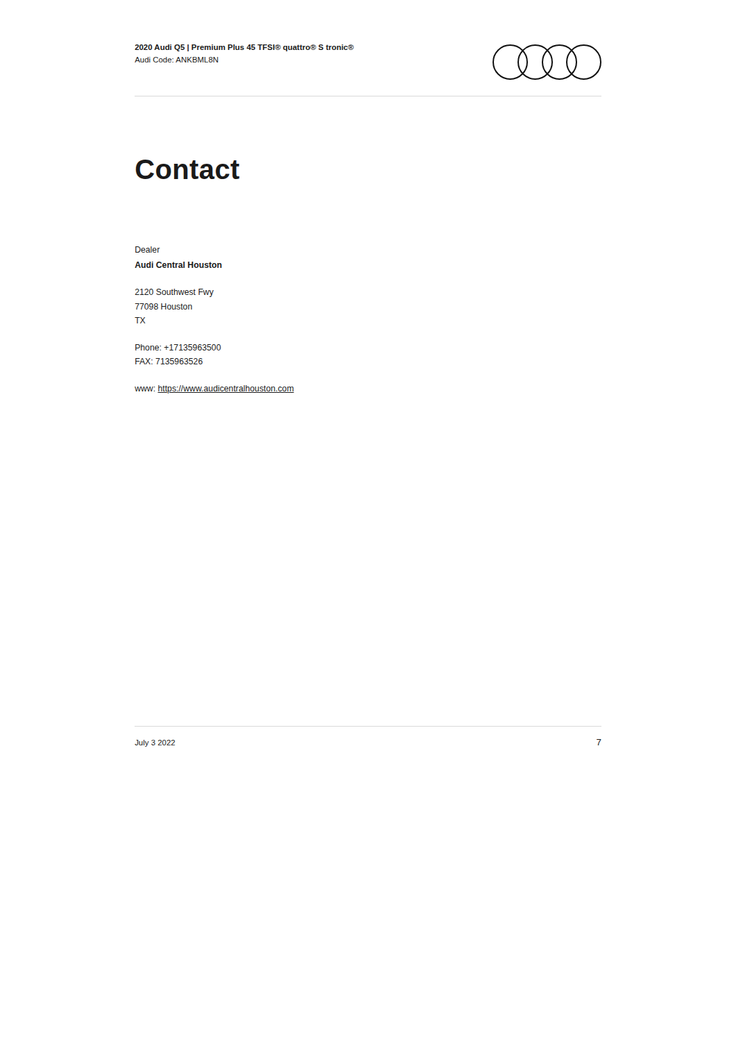2020 Audi Q5 | Premium Plus 45 TFSI® quattro® S tronic®
Audi Code: ANKBML8N
Contact
Dealer
Audi Central Houston
2120 Southwest Fwy
77098 Houston
TX
Phone: +17135963500
FAX: 7135963526
www: https://www.audicentralhouston.com
July 3 2022
7